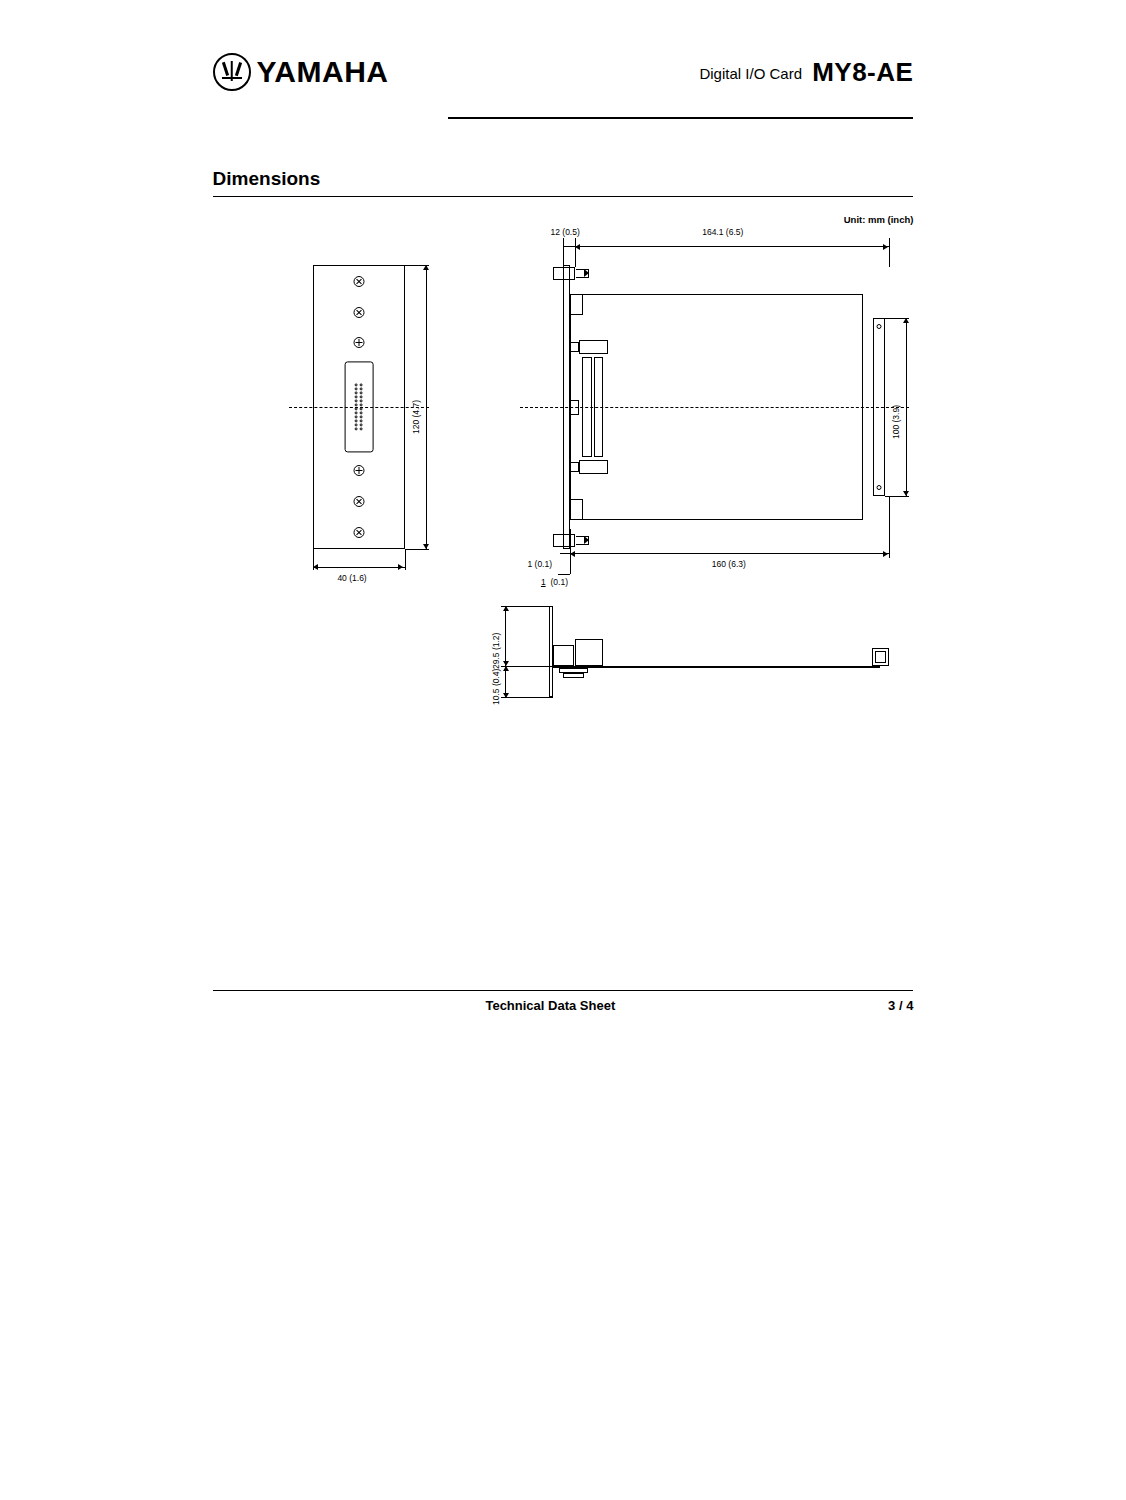YAMAHA
Digital I/O Card MY8-AE
Dimensions
Unit: mm (inch)
120 (4.7)
40 (1.6)
12 (0.5)
164.1 (6.5)
100 (3.9)
160 (6.3)
1 (0.1)
1
(0.1)
29.5 (1.2)
10.5 (0.4)
Technical Data Sheet 3 / 4